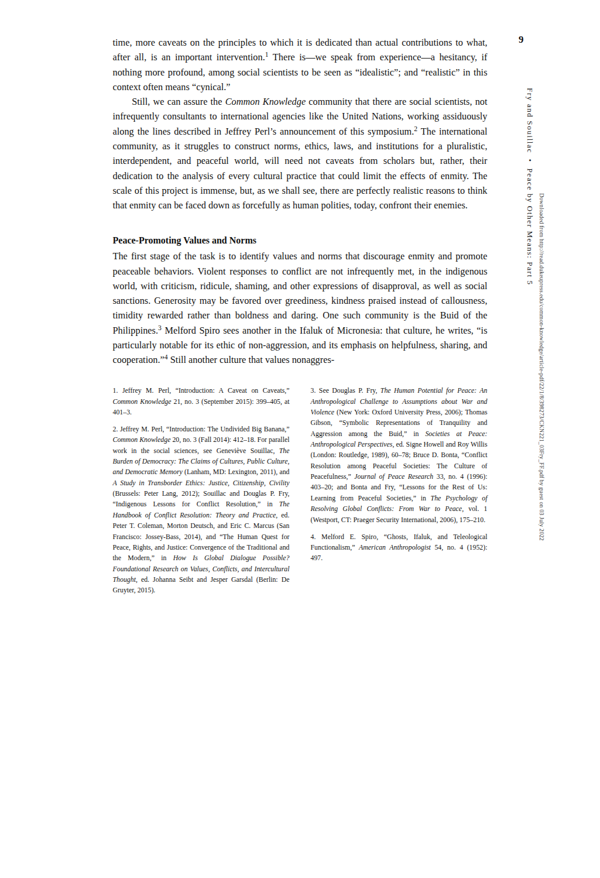9
Fry and Souillac • Peace by Other Means: Part 5
Downloaded from http://read.dukeupress.edu/common-knowledge/article-pdf/22/1/8/398273/CKN221_03Fry_FF.pdf by guest on 03 July 2022
time, more caveats on the principles to which it is dedicated than actual contributions to what, after all, is an important intervention.1 There is—we speak from experience—a hesitancy, if nothing more profound, among social scientists to be seen as “idealistic”; and “realistic” in this context often means “cynical.”
Still, we can assure the Common Knowledge community that there are social scientists, not infrequently consultants to international agencies like the United Nations, working assiduously along the lines described in Jeffrey Perl’s announcement of this symposium.2 The international community, as it struggles to construct norms, ethics, laws, and institutions for a pluralistic, interdependent, and peaceful world, will need not caveats from scholars but, rather, their dedication to the analysis of every cultural practice that could limit the effects of enmity. The scale of this project is immense, but, as we shall see, there are perfectly realistic reasons to think that enmity can be faced down as forcefully as human polities, today, confront their enemies.
Peace-Promoting Values and Norms
The first stage of the task is to identify values and norms that discourage enmity and promote peaceable behaviors. Violent responses to conflict are not infrequently met, in the indigenous world, with criticism, ridicule, shaming, and other expressions of disapproval, as well as social sanctions. Generosity may be favored over greediness, kindness praised instead of callousness, timidity rewarded rather than boldness and daring. One such community is the Buid of the Philippines.3 Melford Spiro sees another in the Ifaluk of Micronesia: that culture, he writes, “is particularly notable for its ethic of non-aggression, and its emphasis on helpfulness, sharing, and cooperation.”4 Still another culture that values nonaggres-
1. Jeffrey M. Perl, “Introduction: A Caveat on Caveats,” Common Knowledge 21, no. 3 (September 2015): 399–405, at 401–3.
2. Jeffrey M. Perl, “Introduction: The Undivided Big Banana,” Common Knowledge 20, no. 3 (Fall 2014): 412–18. For parallel work in the social sciences, see Geneviève Souillac, The Burden of Democracy: The Claims of Cultures, Public Culture, and Democratic Memory (Lanham, MD: Lexington, 2011), and A Study in Transborder Ethics: Justice, Citizenship, Civility (Brussels: Peter Lang, 2012); Souillac and Douglas P. Fry, “Indigenous Lessons for Conflict Resolution,” in The Handbook of Conflict Resolution: Theory and Practice, ed. Peter T. Coleman, Morton Deutsch, and Eric C. Marcus (San Francisco: Jossey-Bass, 2014), and “The Human Quest for Peace, Rights, and Justice: Convergence of the Traditional and the Modern,” in How Is Global Dialogue Possible? Foundational Research on Values, Conflicts, and Intercultural Thought, ed. Johanna Seibt and Jesper Garsdal (Berlin: De Gruyter, 2015).
3. See Douglas P. Fry, The Human Potential for Peace: An Anthropological Challenge to Assumptions about War and Violence (New York: Oxford University Press, 2006); Thomas Gibson, “Symbolic Representations of Tranquility and Aggression among the Buid,” in Societies at Peace: Anthropological Perspectives, ed. Signe Howell and Roy Willis (London: Routledge, 1989), 60–78; Bruce D. Bonta, “Conflict Resolution among Peaceful Societies: The Culture of Peacefulness,” Journal of Peace Research 33, no. 4 (1996): 403–20; and Bonta and Fry, “Lessons for the Rest of Us: Learning from Peaceful Societies,” in The Psychology of Resolving Global Conflicts: From War to Peace, vol. 1 (Westport, CT: Praeger Security International, 2006), 175–210.
4. Melford E. Spiro, “Ghosts, Ifaluk, and Teleological Functionalism,” American Anthropologist 54, no. 4 (1952): 497.